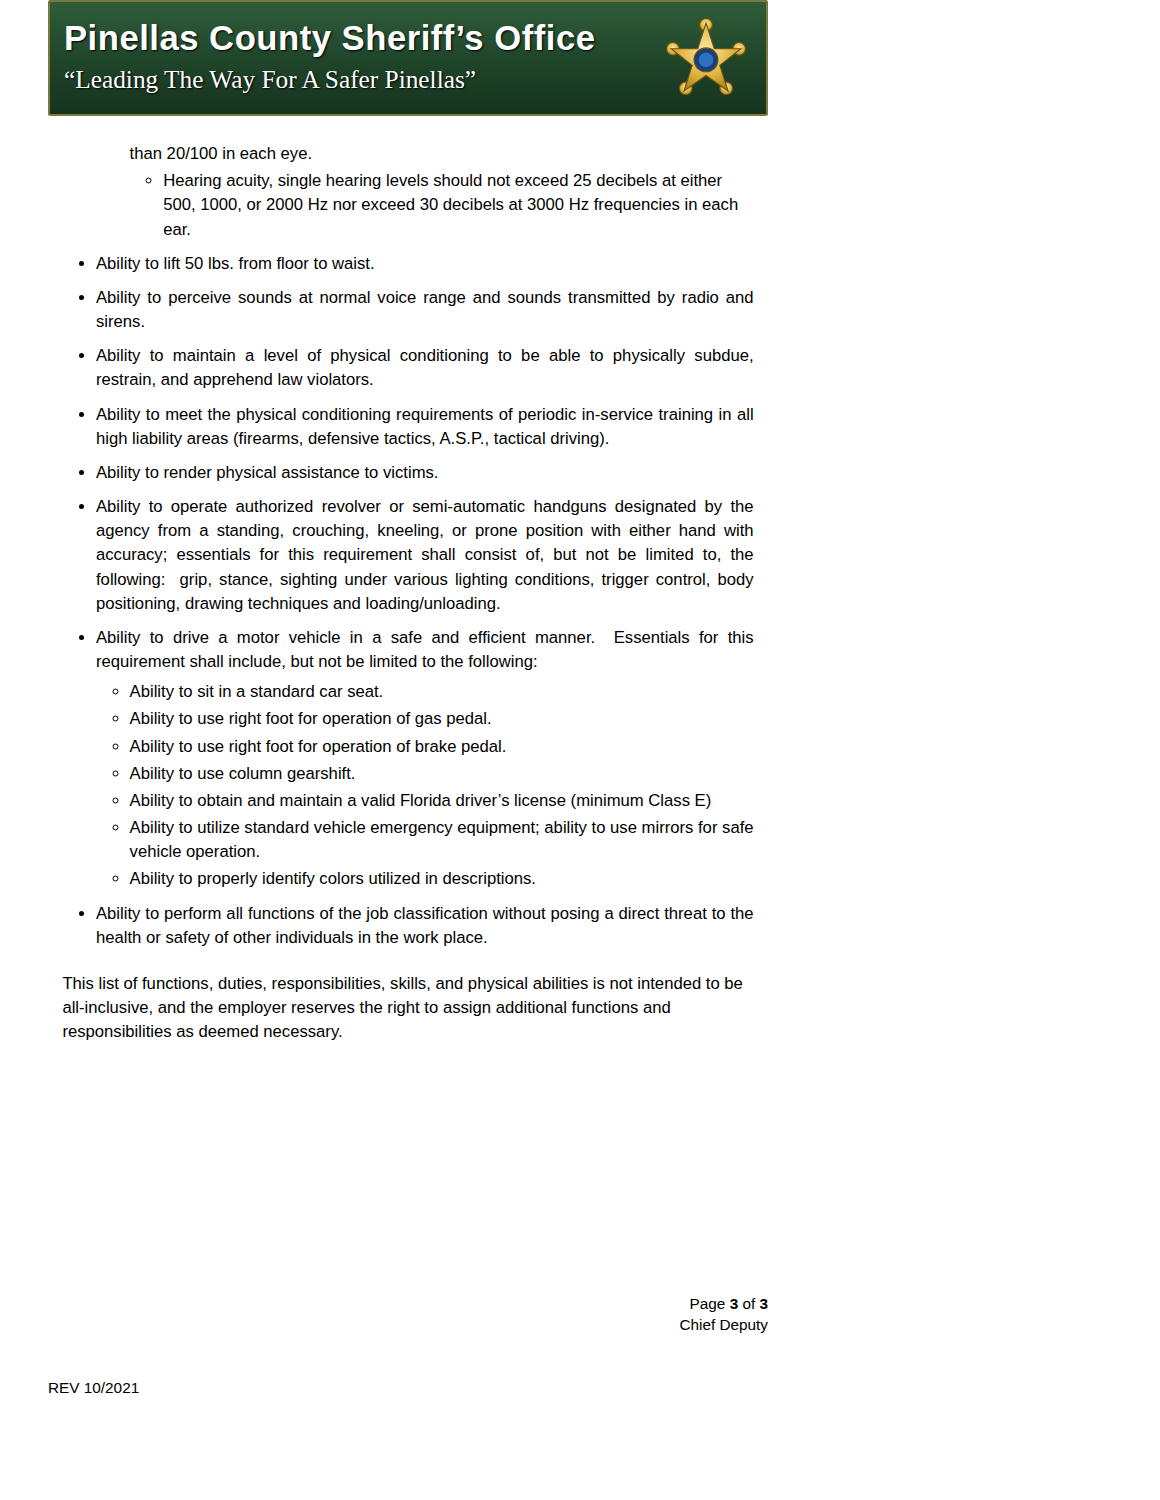Pinellas County Sheriff’s Office
“Leading The Way For A Safer Pinellas”
than 20/100 in each eye.
Hearing acuity, single hearing levels should not exceed 25 decibels at either 500, 1000, or 2000 Hz nor exceed 30 decibels at 3000 Hz frequencies in each ear.
Ability to lift 50 lbs. from floor to waist.
Ability to perceive sounds at normal voice range and sounds transmitted by radio and sirens.
Ability to maintain a level of physical conditioning to be able to physically subdue, restrain, and apprehend law violators.
Ability to meet the physical conditioning requirements of periodic in-service training in all high liability areas (firearms, defensive tactics, A.S.P., tactical driving).
Ability to render physical assistance to victims.
Ability to operate authorized revolver or semi-automatic handguns designated by the agency from a standing, crouching, kneeling, or prone position with either hand with accuracy; essentials for this requirement shall consist of, but not be limited to, the following: grip, stance, sighting under various lighting conditions, trigger control, body positioning, drawing techniques and loading/unloading.
Ability to drive a motor vehicle in a safe and efficient manner. Essentials for this requirement shall include, but not be limited to the following:
Ability to sit in a standard car seat.
Ability to use right foot for operation of gas pedal.
Ability to use right foot for operation of brake pedal.
Ability to use column gearshift.
Ability to obtain and maintain a valid Florida driver’s license (minimum Class E)
Ability to utilize standard vehicle emergency equipment; ability to use mirrors for safe vehicle operation.
Ability to properly identify colors utilized in descriptions.
Ability to perform all functions of the job classification without posing a direct threat to the health or safety of other individuals in the work place.
This list of functions, duties, responsibilities, skills, and physical abilities is not intended to be all-inclusive, and the employer reserves the right to assign additional functions and responsibilities as deemed necessary.
Page 3 of 3
Chief Deputy
REV 10/2021